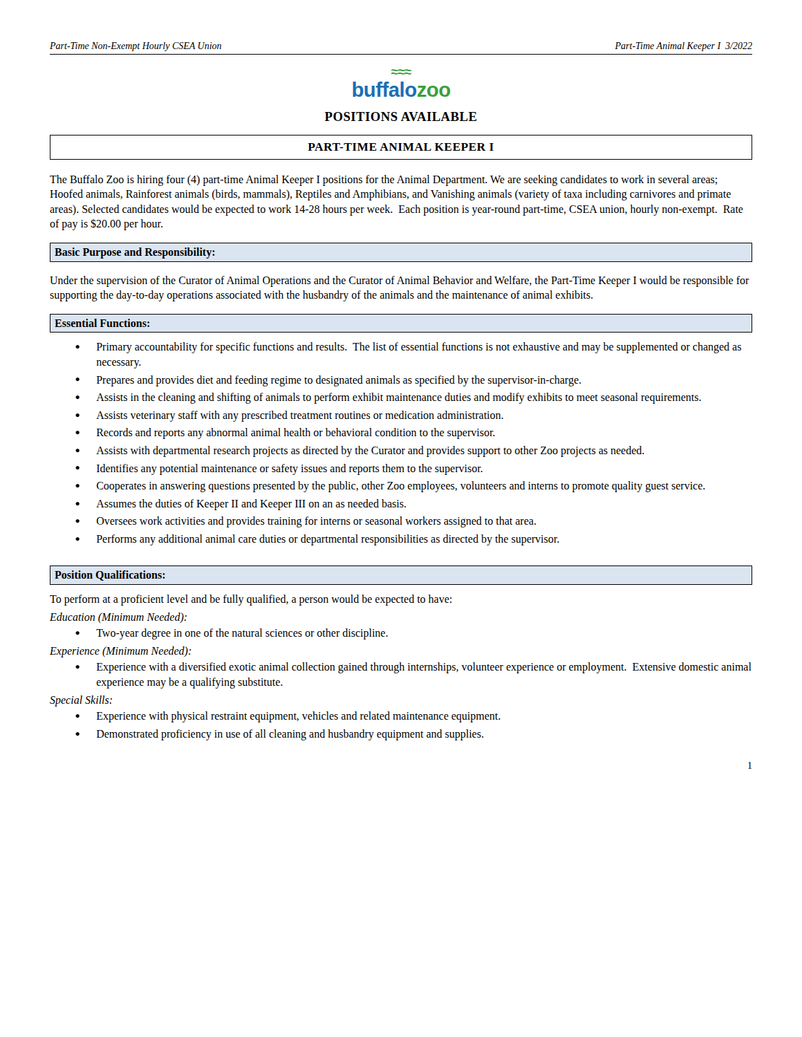Part-Time Non-Exempt Hourly CSEA Union Part-Time Animal Keeper I 3/2022
≈≈≈ buffalo zoo
POSITIONS AVAILABLE
PART-TIME ANIMAL KEEPER I
The Buffalo Zoo is hiring four (4) part-time Animal Keeper I positions for the Animal Department. We are seeking candidates to work in several areas; Hoofed animals, Rainforest animals (birds, mammals), Reptiles and Amphibians, and Vanishing animals (variety of taxa including carnivores and primate areas). Selected candidates would be expected to work 14-28 hours per week. Each position is year-round part-time, CSEA union, hourly non-exempt. Rate of pay is $20.00 per hour.
Basic Purpose and Responsibility:
Under the supervision of the Curator of Animal Operations and the Curator of Animal Behavior and Welfare, the Part-Time Keeper I would be responsible for supporting the day-to-day operations associated with the husbandry of the animals and the maintenance of animal exhibits.
Essential Functions:
Primary accountability for specific functions and results. The list of essential functions is not exhaustive and may be supplemented or changed as necessary.
Prepares and provides diet and feeding regime to designated animals as specified by the supervisor-in-charge.
Assists in the cleaning and shifting of animals to perform exhibit maintenance duties and modify exhibits to meet seasonal requirements.
Assists veterinary staff with any prescribed treatment routines or medication administration.
Records and reports any abnormal animal health or behavioral condition to the supervisor.
Assists with departmental research projects as directed by the Curator and provides support to other Zoo projects as needed.
Identifies any potential maintenance or safety issues and reports them to the supervisor.
Cooperates in answering questions presented by the public, other Zoo employees, volunteers and interns to promote quality guest service.
Assumes the duties of Keeper II and Keeper III on an as needed basis.
Oversees work activities and provides training for interns or seasonal workers assigned to that area.
Performs any additional animal care duties or departmental responsibilities as directed by the supervisor.
Position Qualifications:
To perform at a proficient level and be fully qualified, a person would be expected to have:
Education (Minimum Needed):
Two-year degree in one of the natural sciences or other discipline.
Experience (Minimum Needed):
Experience with a diversified exotic animal collection gained through internships, volunteer experience or employment. Extensive domestic animal experience may be a qualifying substitute.
Special Skills:
Experience with physical restraint equipment, vehicles and related maintenance equipment.
Demonstrated proficiency in use of all cleaning and husbandry equipment and supplies.
1